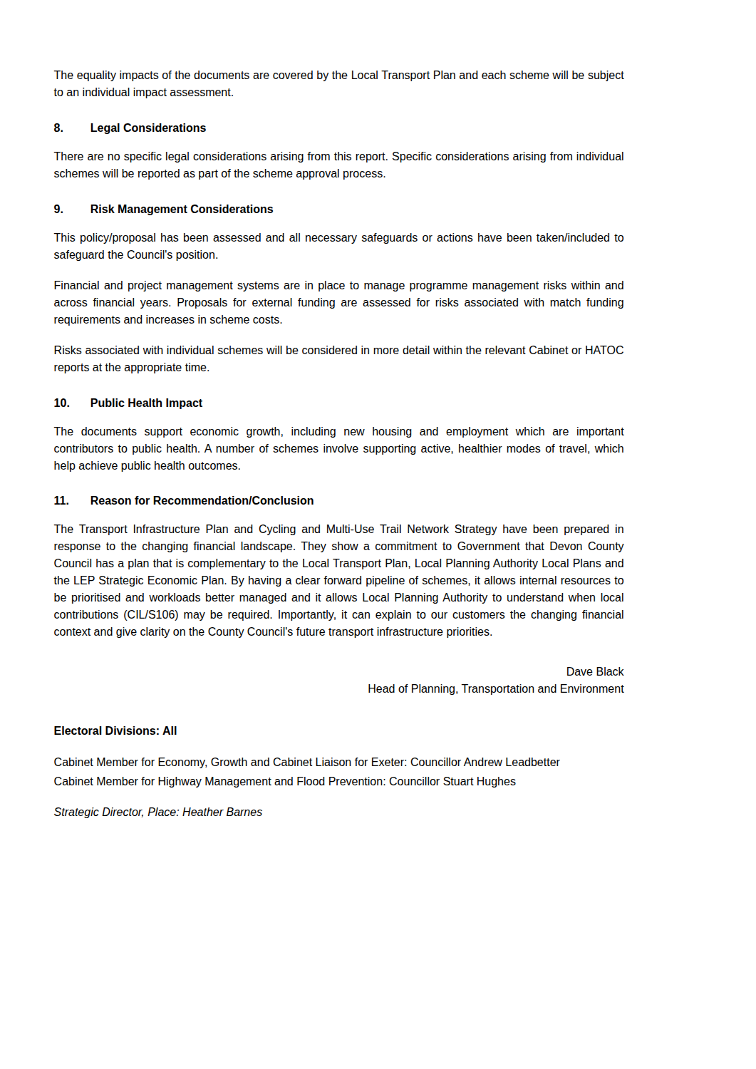The equality impacts of the documents are covered by the Local Transport Plan and each scheme will be subject to an individual impact assessment.
8. Legal Considerations
There are no specific legal considerations arising from this report. Specific considerations arising from individual schemes will be reported as part of the scheme approval process.
9. Risk Management Considerations
This policy/proposal has been assessed and all necessary safeguards or actions have been taken/included to safeguard the Council's position.
Financial and project management systems are in place to manage programme management risks within and across financial years. Proposals for external funding are assessed for risks associated with match funding requirements and increases in scheme costs.
Risks associated with individual schemes will be considered in more detail within the relevant Cabinet or HATOC reports at the appropriate time.
10. Public Health Impact
The documents support economic growth, including new housing and employment which are important contributors to public health. A number of schemes involve supporting active, healthier modes of travel, which help achieve public health outcomes.
11. Reason for Recommendation/Conclusion
The Transport Infrastructure Plan and Cycling and Multi-Use Trail Network Strategy have been prepared in response to the changing financial landscape. They show a commitment to Government that Devon County Council has a plan that is complementary to the Local Transport Plan, Local Planning Authority Local Plans and the LEP Strategic Economic Plan. By having a clear forward pipeline of schemes, it allows internal resources to be prioritised and workloads better managed and it allows Local Planning Authority to understand when local contributions (CIL/S106) may be required. Importantly, it can explain to our customers the changing financial context and give clarity on the County Council's future transport infrastructure priorities.
Dave Black
Head of Planning, Transportation and Environment
Electoral Divisions: All
Cabinet Member for Economy, Growth and Cabinet Liaison for Exeter: Councillor Andrew Leadbetter
Cabinet Member for Highway Management and Flood Prevention: Councillor Stuart Hughes
Strategic Director, Place: Heather Barnes